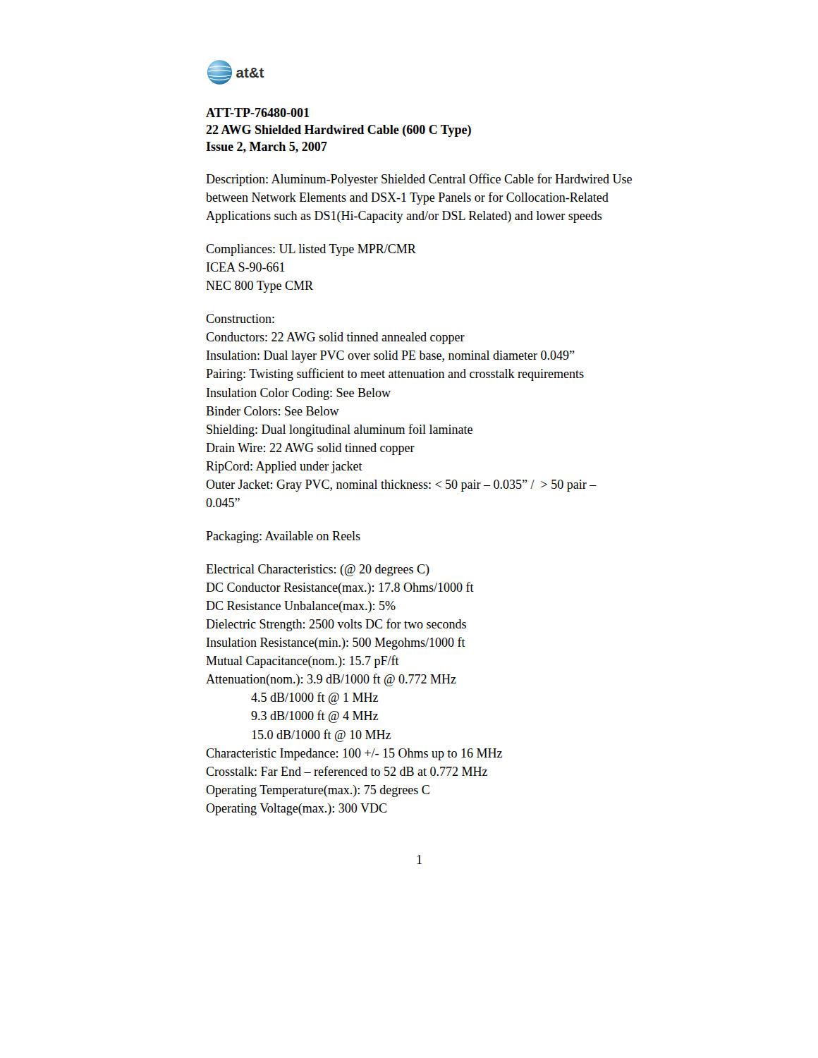ATT-TP-76480-001 22 AWG Shielded Hardwired Cable (600 C Type) Issue 2, March 5, 2007
Description: Aluminum-Polyester Shielded Central Office Cable for Hardwired Use between Network Elements and DSX-1 Type Panels or for Collocation-Related Applications such as DS1(Hi-Capacity and/or DSL Related) and lower speeds
Compliances: UL listed Type MPR/CMR
ICEA S-90-661
NEC 800 Type CMR
Construction:
Conductors: 22 AWG solid tinned annealed copper
Insulation: Dual layer PVC over solid PE base, nominal diameter 0.049”
Pairing: Twisting sufficient to meet attenuation and crosstalk requirements
Insulation Color Coding: See Below
Binder Colors: See Below
Shielding: Dual longitudinal aluminum foil laminate
Drain Wire: 22 AWG solid tinned copper
RipCord: Applied under jacket
Outer Jacket: Gray PVC, nominal thickness: < 50 pair – 0.035” / > 50 pair – 0.045”
Packaging: Available on Reels
Electrical Characteristics: (@ 20 degrees C)
DC Conductor Resistance(max.): 17.8 Ohms/1000 ft
DC Resistance Unbalance(max.): 5%
Dielectric Strength: 2500 volts DC for two seconds
Insulation Resistance(min.): 500 Megohms/1000 ft
Mutual Capacitance(nom.): 15.7 pF/ft
Attenuation(nom.): 3.9 dB/1000 ft @ 0.772 MHz
4.5 dB/1000 ft @ 1 MHz
9.3 dB/1000 ft @ 4 MHz
15.0 dB/1000 ft @ 10 MHz
Characteristic Impedance: 100 +/- 15 Ohms up to 16 MHz
Crosstalk: Far End – referenced to 52 dB at 0.772 MHz
Operating Temperature(max.): 75 degrees C
Operating Voltage(max.): 300 VDC
1